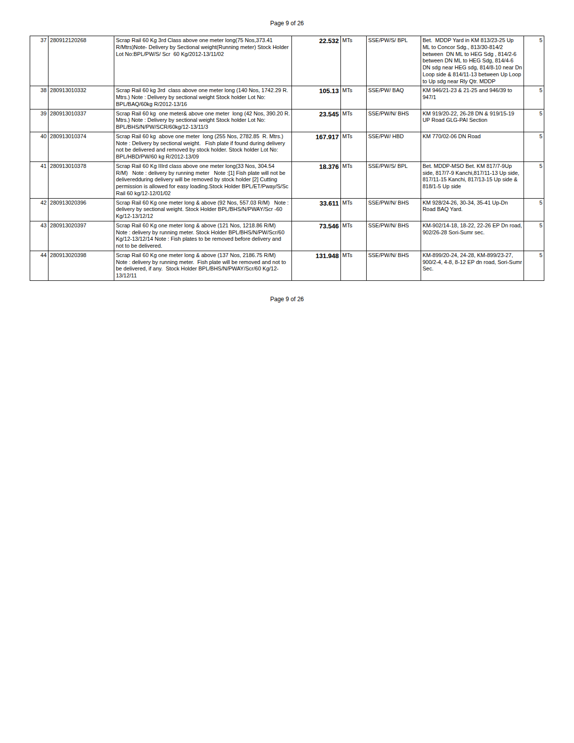Page 9 of 26
| 37 | 280912120268 | Scrap Rail 60 Kg 3rd Class above one meter long(75 Nos,373.41 R/Mtrs)Note- Delivery by Sectional weight(Running meter) Stock Holder Lot No:BPL/PW/S/ Scr 60 Kg/2012-13/11/02 | 22.532 | MTs | SSE/PW/S/ BPL | Bet. MDDP Yard in KM 813/23-25 Up ML to Concor Sdg., 813/30-814/2 between DN ML to HEG Sdg , 814/2-6 between DN ML to HEG Sdg, 814/4-6 DN sdg near HEG sdg, 814/8-10 near Dn Loop side & 814/11-13 between Up Loop to Up sdg near Rly Qtr. MDDP | 5 |
| 38 | 280913010332 | Scrap Rail 60 kg 3rd class above one meter long (140 Nos, 1742.29 R. Mtrs.) Note : Delivery by sectional weight Stock holder Lot No: BPL/BAQ/60kg R/2012-13/16 | 105.13 | MTs | SSE/PW/ BAQ | KM 946/21-23 & 21-25 and 946/39 to 947/1 | 5 |
| 39 | 280913010337 | Scrap Rail 60 kg one meter& above one meter long (42 Nos, 390.20 R. Mtrs.) Note : Delivery by sectional weight Stock holder Lot No: BPL/BHS/N/PW/SCR/60kg/12-13/11/3 | 23.545 | MTs | SSE/PW/N/ BHS | KM 919/20-22, 26-28 DN & 919/15-19 UP Road GLG-PAI Section | 5 |
| 40 | 280913010374 | Scrap Rail 60 kg above one meter long (255 Nos, 2782.85 R. Mtrs.) Note : Delivery by sectional weight. Fish plate if found during delivery not be delivered and removed by stock holder. Stock holder Lot No: BPL/HBD/PW/60 kg R/2012-13/09 | 167.917 | MTs | SSE/PW/ HBD | KM 770/02-06 DN Road | 5 |
| 41 | 280913010378 | Scrap Rail 60 Kg IIIrd class above one meter long(33 Nos, 304.54 R/M) Note : delivery by running meter Note :[1] Fish plate will not be deliveredduring delivery will be removed by stock holder [2] Cutting permission is allowed for easy loading.Stock Holder BPL/ET/Pway/S/Sc Rail 60 kg/12-12/01/02 | 18.376 | MTs | SSE/PW/S/ BPL | Bet. MDDP-MSO Bet. KM 817/7-9Up side, 817/7-9 Kanchi,817/11-13 Up side, 817/11-15 Kanchi, 817/13-15 Up side & 818/1-5 Up side | 5 |
| 42 | 280913020396 | Scrap Rail 60 Kg one meter long & above (92 Nos, 557.03 R/M) Note : delivery by sectional weight. Stock Holder BPL/BHS/N/PWAY/Scr -60 Kg/12-13/12/12 | 33.611 | MTs | SSE/PW/N/ BHS | KM 928/24-26, 30-34, 35-41 Up-Dn Road BAQ Yard. | 5 |
| 43 | 280913020397 | Scrap Rail 60 Kg one meter long & above (121 Nos, 1218.86 R/M) Note : delivery by running meter. Stock Holder BPL/BHS/N/PW/Scr/60 Kg/12-13/12/14 Note : Fish plates to be removed before delivery and not to be delivered. | 73.546 | MTs | SSE/PW/N/ BHS | KM-902/14-18, 18-22, 22-26 EP Dn road, 902/26-28 Sori-Sumr sec. | 5 |
| 44 | 280913020398 | Scrap Rail 60 Kg one meter long & above (137 Nos, 2186.75 R/M) Note : delivery by running meter. Fish plate will be removed and not to be delivered, if any. Stock Holder BPL/BHS/N/PWAY/Scr/60 Kg/12-13/12/11 | 131.948 | MTs | SSE/PW/N/ BHS | KM-899/20-24, 24-28, KM-899/23-27, 900/2-4, 4-8, 8-12 EP dn road, Sori-Sumr Sec. | 5 |
Page 9 of 26